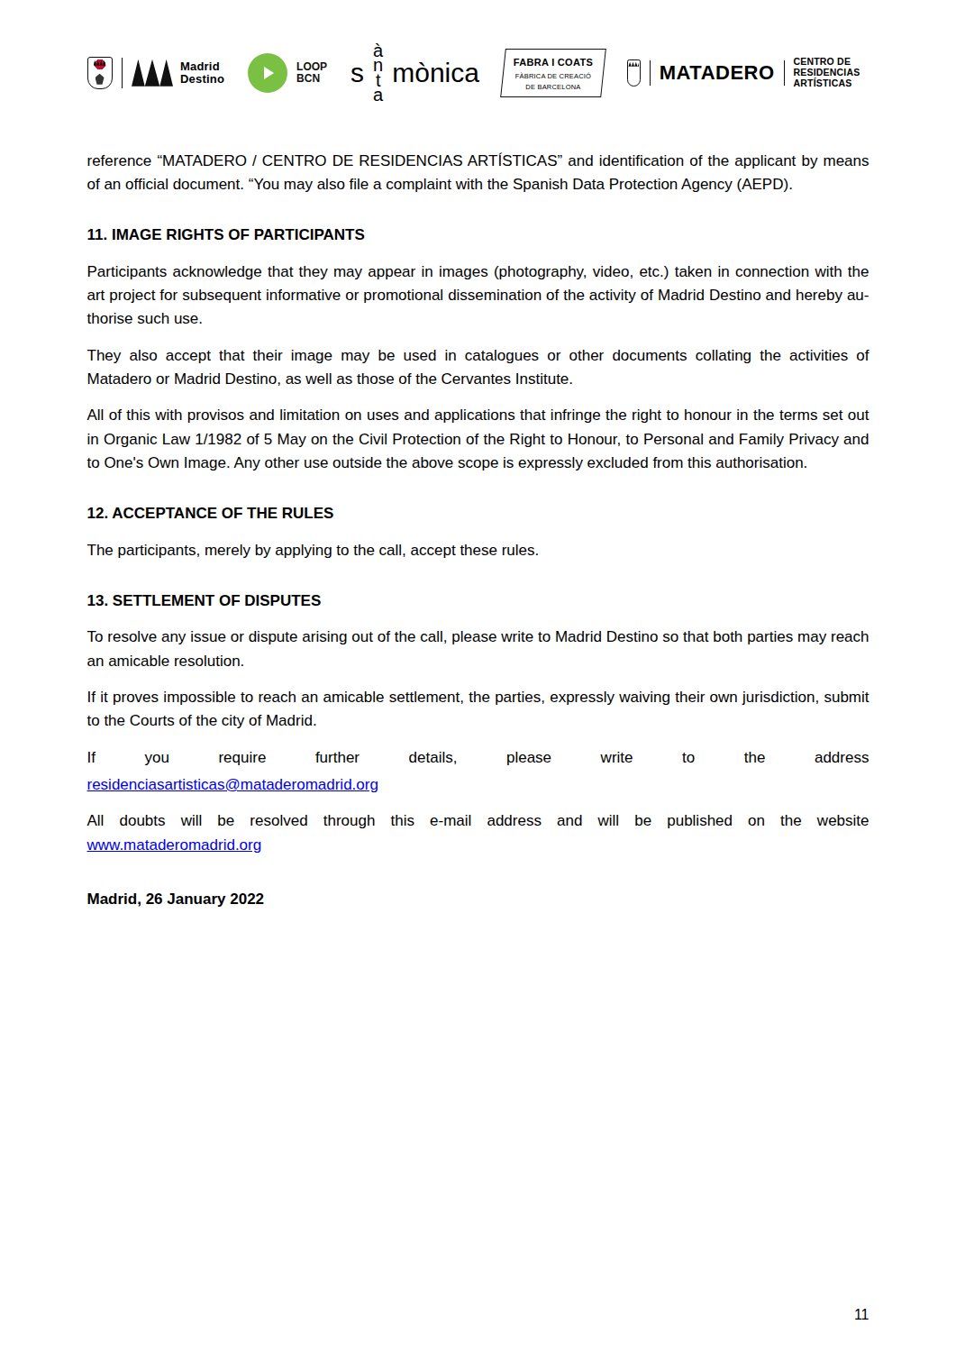MadridDestino
LOOP BCN
s
ànta
mònica
FABRA I COATS
FÀBRICA DE CREACIÓ DE BARCELONA
MATADERO
CENTRO DE RESIDENCIAS ARTÍSTICAS
reference “MATADERO / CENTRO DE RESIDENCIAS ARTÍSTICAS” and identification of the applicant by means of an official document. “You may also file a complaint with the Spanish Data Protection Agency (AEPD).
11. IMAGE RIGHTS OF PARTICIPANTS
Participants acknowledge that they may appear in images (photography, video, etc.) taken in connection with the art project for subsequent informative or promotional dissemination of the activity of Madrid Destino and hereby authorise such use.
They also accept that their image may be used in catalogues or other documents collating the activities of Matadero or Madrid Destino, as well as those of the Cervantes Institute.
All of this with provisos and limitation on uses and applications that infringe the right to honour in the terms set out in Organic Law 1/1982 of 5 May on the Civil Protection of the Right to Honour, to Personal and Family Privacy and to One's Own Image. Any other use outside the above scope is expressly excluded from this authorisation.
12. ACCEPTANCE OF THE RULES
The participants, merely by applying to the call, accept these rules.
13. SETTLEMENT OF DISPUTES
To resolve any issue or dispute arising out of the call, please write to Madrid Destino so that both parties may reach an amicable resolution.
If it proves impossible to reach an amicable settlement, the parties, expressly waiving their own jurisdiction, submit to the Courts of the city of Madrid.
If you require further details, please write to the address
residenciasartisticas@mataderomadrid.org
All doubts will be resolved through this e-mail address and will be published on the website www.mataderomadrid.org
Madrid, 26 January 2022
11